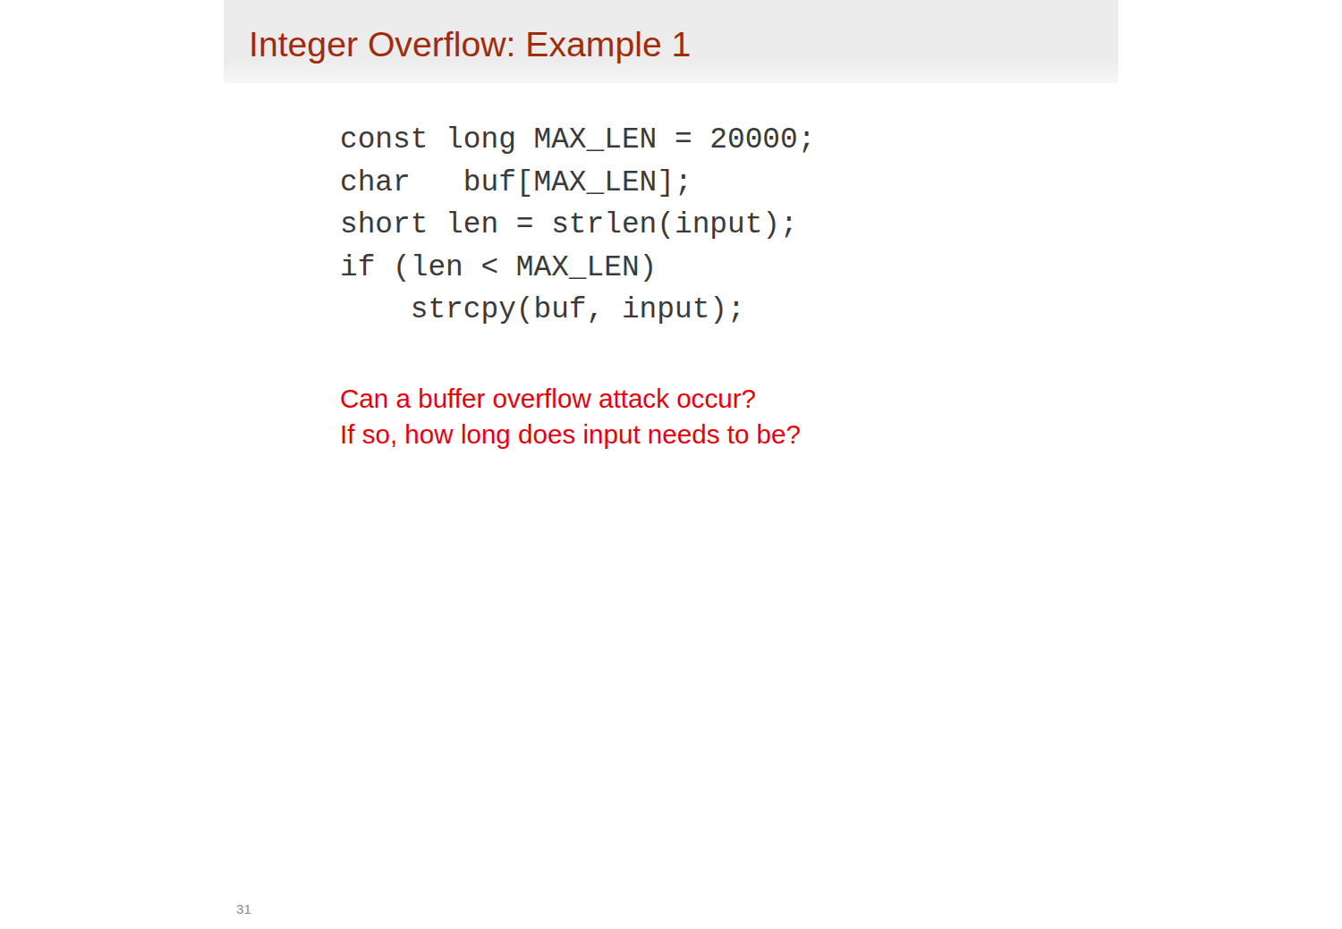Integer Overflow: Example 1
const long MAX_LEN = 20000;
char   buf[MAX_LEN];
short len = strlen(input);
if (len < MAX_LEN)
    strcpy(buf, input);
Can a buffer overflow attack occur?
If so, how long does input needs to be?
31